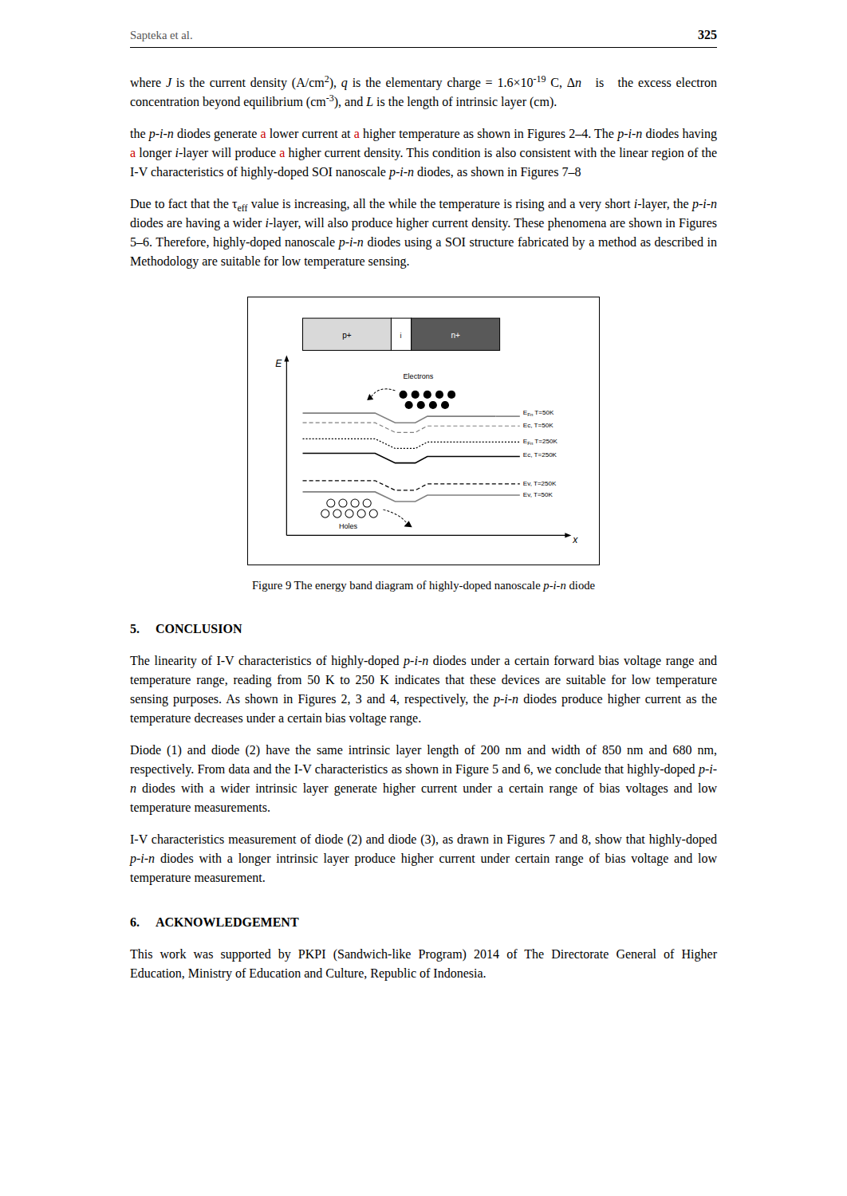Sapteka et al. 325
where J is the current density (A/cm2), q is the elementary charge = 1.6×10-19 C, Δn is the excess electron concentration beyond equilibrium (cm-3), and L is the length of intrinsic layer (cm).
the p-i-n diodes generate a lower current at a higher temperature as shown in Figures 2–4. The p-i-n diodes having a longer i-layer will produce a higher current density. This condition is also consistent with the linear region of the I-V characteristics of highly-doped SOI nanoscale p-i-n diodes, as shown in Figures 7–8
Due to fact that the τeff value is increasing, all the while the temperature is rising and a very short i-layer, the p-i-n diodes are having a wider i-layer, will also produce higher current density. These phenomena are shown in Figures 5–6. Therefore, highly-doped nanoscale p-i-n diodes using a SOI structure fabricated by a method as described in Methodology are suitable for low temperature sensing.
p+ i n+ E x Electrons EFn T=50K Ec, T=50K EFn T=250K Ec, T=250K Ev, T=250K Ev, T=50K Holes
Figure 9 The energy band diagram of highly-doped nanoscale p-i-n diode
5. Conclusion
The linearity of I-V characteristics of highly-doped p-i-n diodes under a certain forward bias voltage range and temperature range, reading from 50 K to 250 K indicates that these devices are suitable for low temperature sensing purposes. As shown in Figures 2, 3 and 4, respectively, the p-i-n diodes produce higher current as the temperature decreases under a certain bias voltage range.
Diode (1) and diode (2) have the same intrinsic layer length of 200 nm and width of 850 nm and 680 nm, respectively. From data and the I-V characteristics as shown in Figure 5 and 6, we conclude that highly-doped p-i-n diodes with a wider intrinsic layer generate higher current under a certain range of bias voltages and low temperature measurements.
I-V characteristics measurement of diode (2) and diode (3), as drawn in Figures 7 and 8, show that highly-doped p-i-n diodes with a longer intrinsic layer produce higher current under certain range of bias voltage and low temperature measurement.
6. Acknowledgement
This work was supported by PKPI (Sandwich-like Program) 2014 of The Directorate General of Higher Education, Ministry of Education and Culture, Republic of Indonesia.